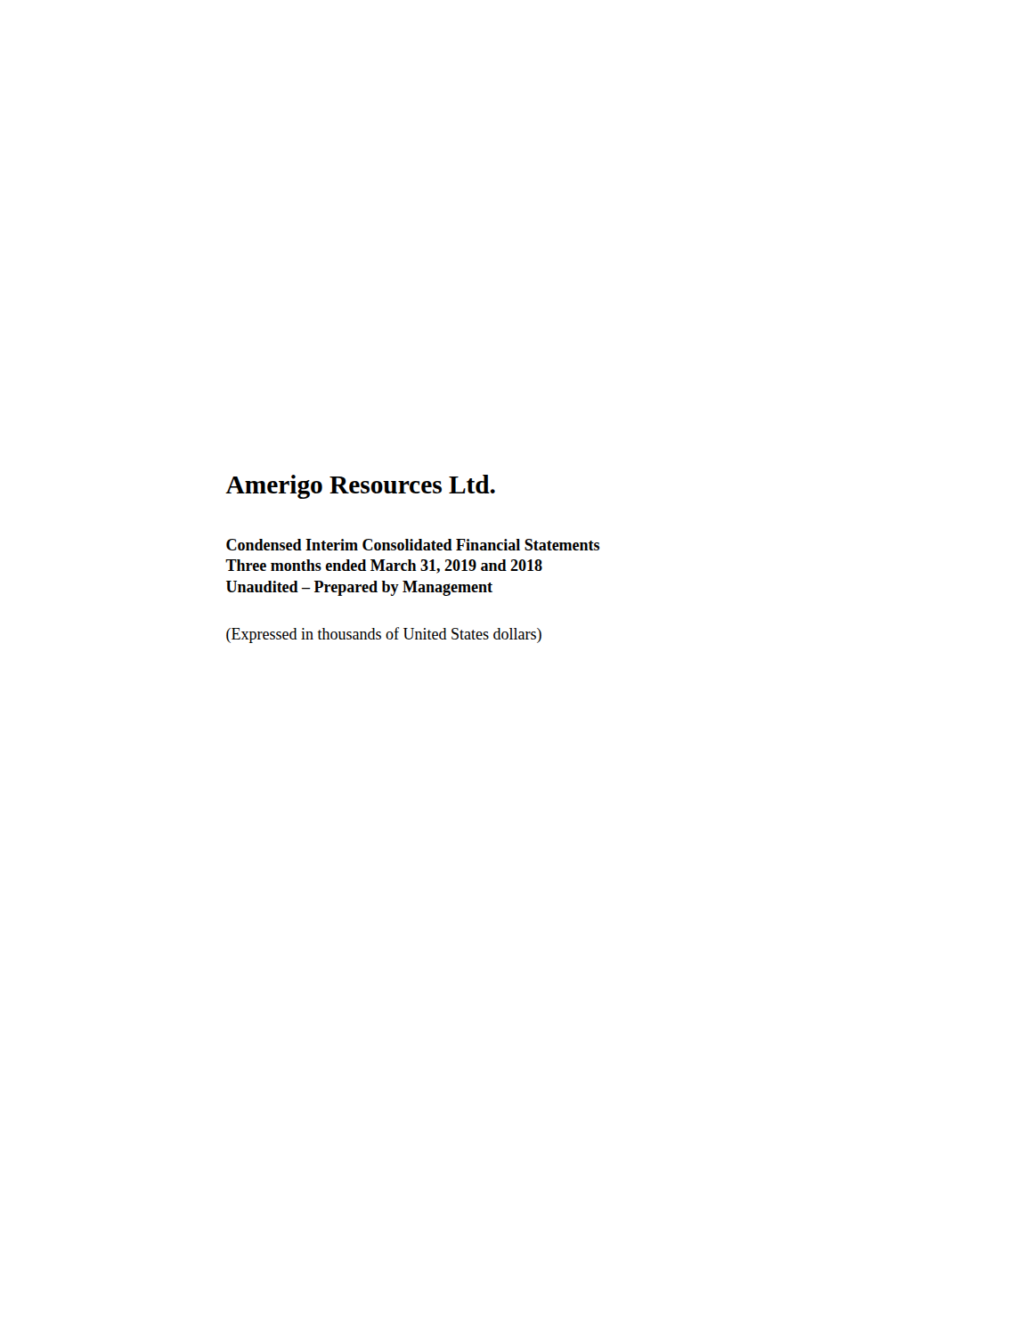Amerigo Resources Ltd.
Condensed Interim Consolidated Financial Statements
Three months ended March 31, 2019 and 2018
Unaudited – Prepared by Management
(Expressed in thousands of United States dollars)